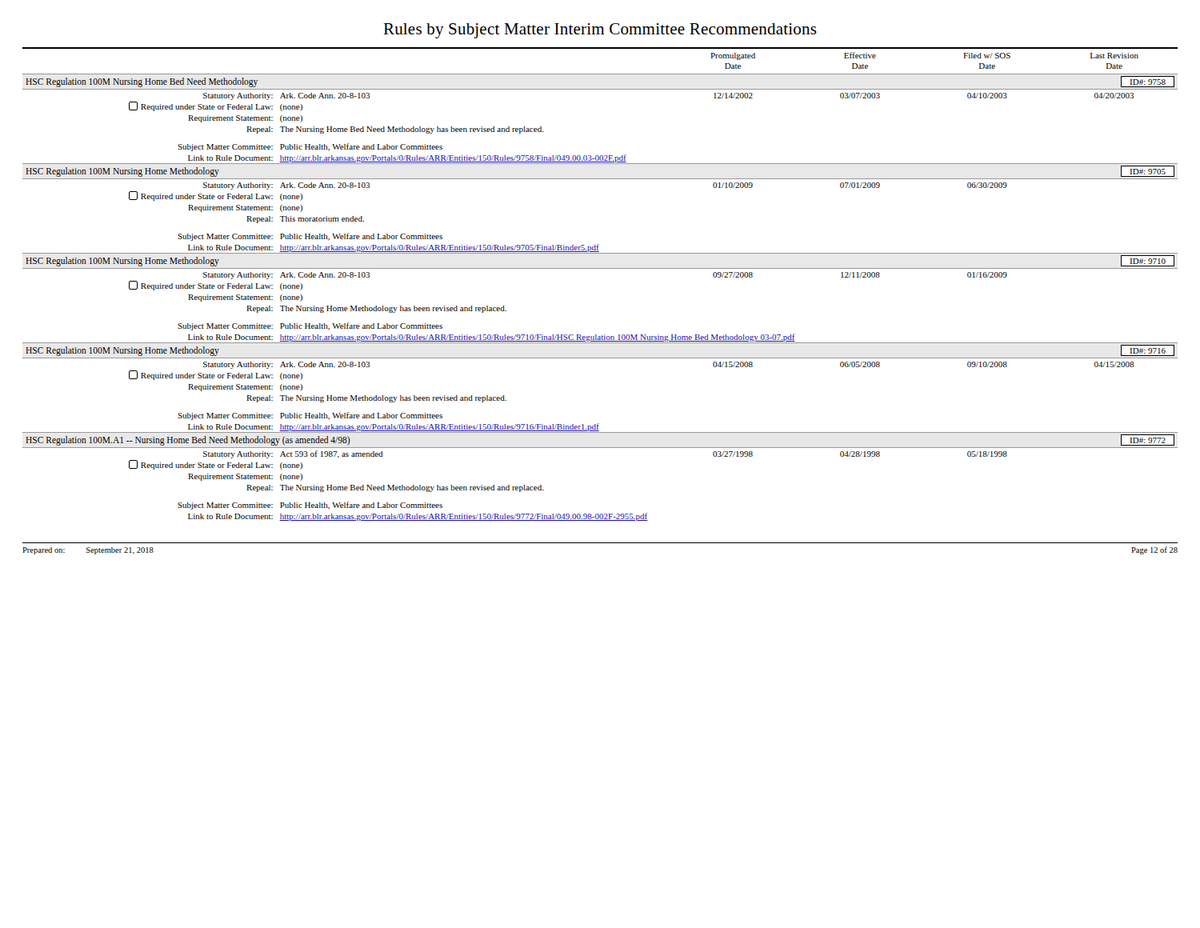Rules by Subject Matter Interim Committee Recommendations
| | | Promulgated Date | Effective Date | Filed w/ SOS Date | Last Revision Date |
| HSC Regulation 100M Nursing Home Bed Need Methodology | ID#: 9758 |
| Statutory Authority: | Ark. Code Ann. 20-8-103 | 12/14/2002 | 03/07/2003 | 04/10/2003 | 04/20/2003 |
| Required under State or Federal Law: | (none) | |
| Requirement Statement: | (none) | |
| Repeal: | The Nursing Home Bed Need Methodology has been revised and replaced. | |
| Subject Matter Committee: | Public Health, Welfare and Labor Committees |
| Link to Rule Document: | http://arr.blr.arkansas.gov/Portals/0/Rules/ARR/Entities/150/Rules/9758/Final/049.00.03-002F.pdf |
| HSC Regulation 100M Nursing Home Methodology | ID#: 9705 |
| Statutory Authority: | Ark. Code Ann. 20-8-103 | 01/10/2009 | 07/01/2009 | 06/30/2009 | |
| Required under State or Federal Law: | (none) | |
| Requirement Statement: | (none) | |
| Repeal: | This moratorium ended. | |
| Subject Matter Committee: | Public Health, Welfare and Labor Committees |
| Link to Rule Document: | http://arr.blr.arkansas.gov/Portals/0/Rules/ARR/Entities/150/Rules/9705/Final/Binder5.pdf |
| HSC Regulation 100M Nursing Home Methodology | ID#: 9710 |
| Statutory Authority: | Ark. Code Ann. 20-8-103 | 09/27/2008 | 12/11/2008 | 01/16/2009 | |
| Required under State or Federal Law: | (none) | |
| Requirement Statement: | (none) | |
| Repeal: | The Nursing Home Methodology has been revised and replaced. | |
| Subject Matter Committee: | Public Health, Welfare and Labor Committees |
| Link to Rule Document: | http://arr.blr.arkansas.gov/Portals/0/Rules/ARR/Entities/150/Rules/9710/Final/HSC Regulation 100M Nursing Home Bed Methodology 03-07.pdf |
| HSC Regulation 100M Nursing Home Methodology | ID#: 9716 |
| Statutory Authority: | Ark. Code Ann. 20-8-103 | 04/15/2008 | 06/05/2008 | 09/10/2008 | 04/15/2008 |
| Required under State or Federal Law: | (none) | |
| Requirement Statement: | (none) | |
| Repeal: | The Nursing Home Methodology has been revised and replaced. | |
| Subject Matter Committee: | Public Health, Welfare and Labor Committees |
| Link to Rule Document: | http://arr.blr.arkansas.gov/Portals/0/Rules/ARR/Entities/150/Rules/9716/Final/Binder1.pdf |
| HSC Regulation 100M.A1 -- Nursing Home Bed Need Methodology (as amended 4/98) | ID#: 9772 |
| Statutory Authority: | Act 593 of 1987, as amended | 03/27/1998 | 04/28/1998 | 05/18/1998 | |
| Required under State or Federal Law: | (none) | |
| Requirement Statement: | (none) | |
| Repeal: | The Nursing Home Bed Need Methodology has been revised and replaced. | |
| Subject Matter Committee: | Public Health, Welfare and Labor Committees |
| Link to Rule Document: | http://arr.blr.arkansas.gov/Portals/0/Rules/ARR/Entities/150/Rules/9772/Final/049.00.98-002F-2955.pdf |
Prepared on: September 21, 2018
Page 12 of 28